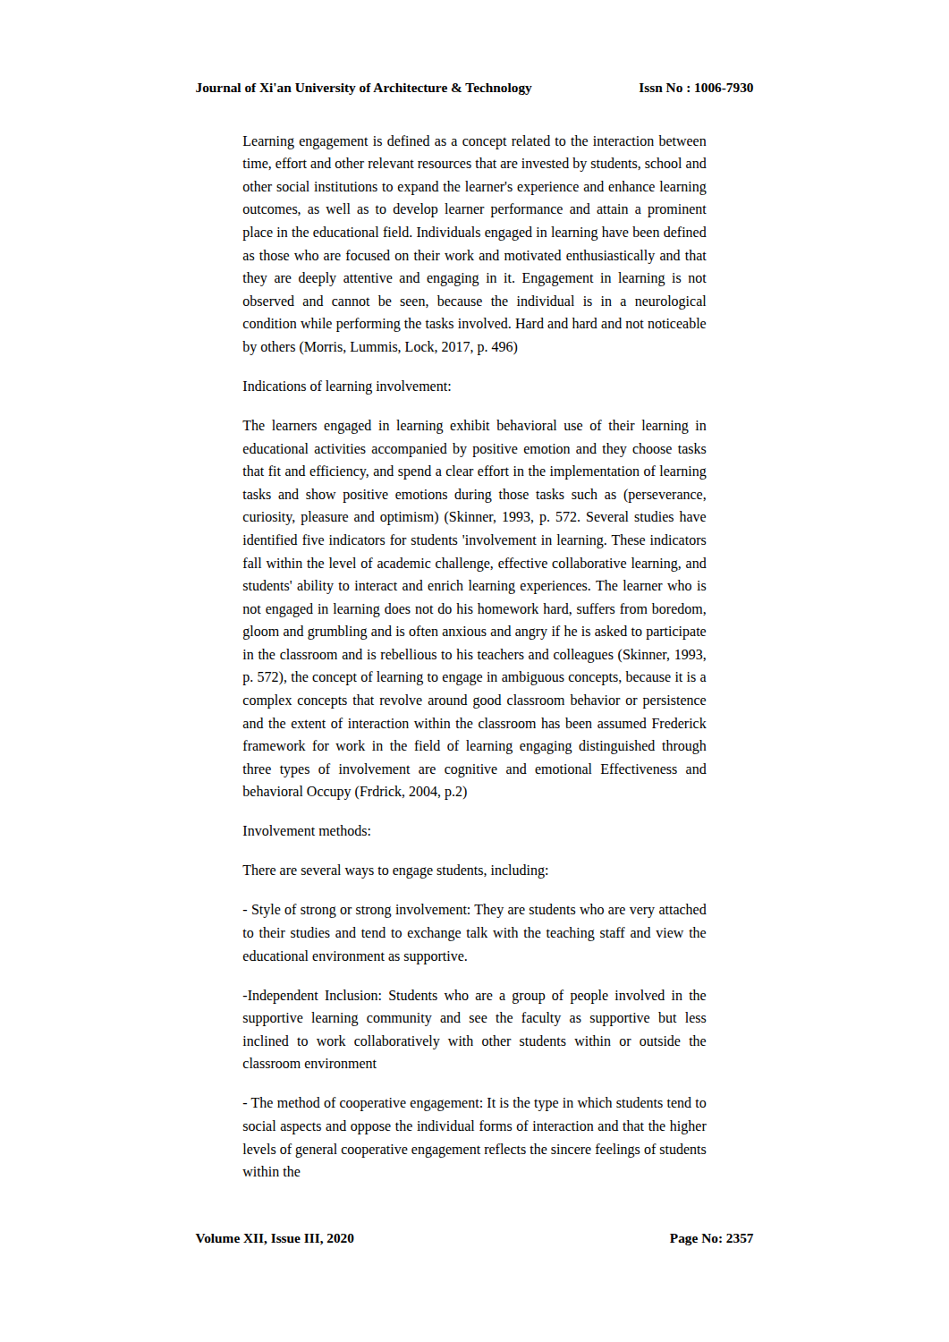Journal of Xi'an University of Architecture & Technology
Issn No : 1006-7930
Learning engagement is defined as a concept related to the interaction between time, effort and other relevant resources that are invested by students, school and other social institutions to expand the learner's experience and enhance learning outcomes, as well as to develop learner performance and attain a prominent place in the educational field. Individuals engaged in learning have been defined as those who are focused on their work and motivated enthusiastically and that they are deeply attentive and engaging in it. Engagement in learning is not observed and cannot be seen, because the individual is in a neurological condition while performing the tasks involved. Hard and hard and not noticeable by others (Morris, Lummis, Lock, 2017, p. 496)
Indications of learning involvement:
The learners engaged in learning exhibit behavioral use of their learning in educational activities accompanied by positive emotion and they choose tasks that fit and efficiency, and spend a clear effort in the implementation of learning tasks and show positive emotions during those tasks such as (perseverance, curiosity, pleasure and optimism) (Skinner, 1993, p. 572. Several studies have identified five indicators for students 'involvement in learning. These indicators fall within the level of academic challenge, effective collaborative learning, and students' ability to interact and enrich learning experiences. The learner who is not engaged in learning does not do his homework hard, suffers from boredom, gloom and grumbling and is often anxious and angry if he is asked to participate in the classroom and is rebellious to his teachers and colleagues (Skinner, 1993, p. 572), the concept of learning to engage in ambiguous concepts, because it is a complex concepts that revolve around good classroom behavior or persistence and the extent of interaction within the classroom has been assumed Frederick framework for work in the field of learning engaging distinguished through three types of involvement are cognitive and emotional Effectiveness and behavioral Occupy (Frdrick, 2004, p.2)
Involvement methods:
There are several ways to engage students, including:
- Style of strong or strong involvement: They are students who are very attached to their studies and tend to exchange talk with the teaching staff and view the educational environment as supportive.
-Independent Inclusion: Students who are a group of people involved in the supportive learning community and see the faculty as supportive but less inclined to work collaboratively with other students within or outside the classroom environment
- The method of cooperative engagement: It is the type in which students tend to social aspects and oppose the individual forms of interaction and that the higher levels of general cooperative engagement reflects the sincere feelings of students within the
Volume XII, Issue III, 2020
Page No: 2357